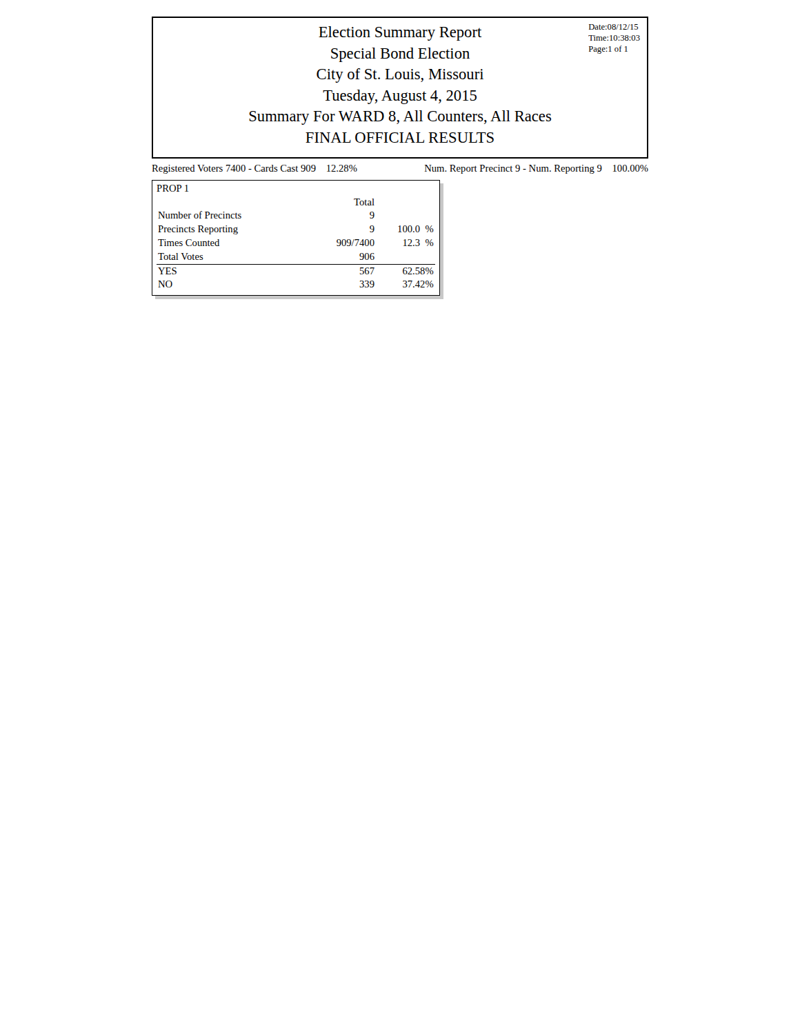Date:08/12/15
Time:10:38:03
Page:1 of 1
Election Summary Report
Special Bond Election
City of St. Louis, Missouri
Tuesday, August 4, 2015
Summary For WARD 8, All Counters, All Races
FINAL OFFICIAL RESULTS
Registered Voters 7400 - Cards Cast 909 12.28%
Num. Report Precinct 9 - Num. Reporting 9 100.00%
PROP 1
| | Total | |
| Number of Precincts | 9 | |
| Precincts Reporting | 9 | 100.0 % |
| Times Counted | 909/7400 | 12.3 % |
| Total Votes | 906 | |
| YES | 567 | 62.58% |
| NO | 339 | 37.42% |